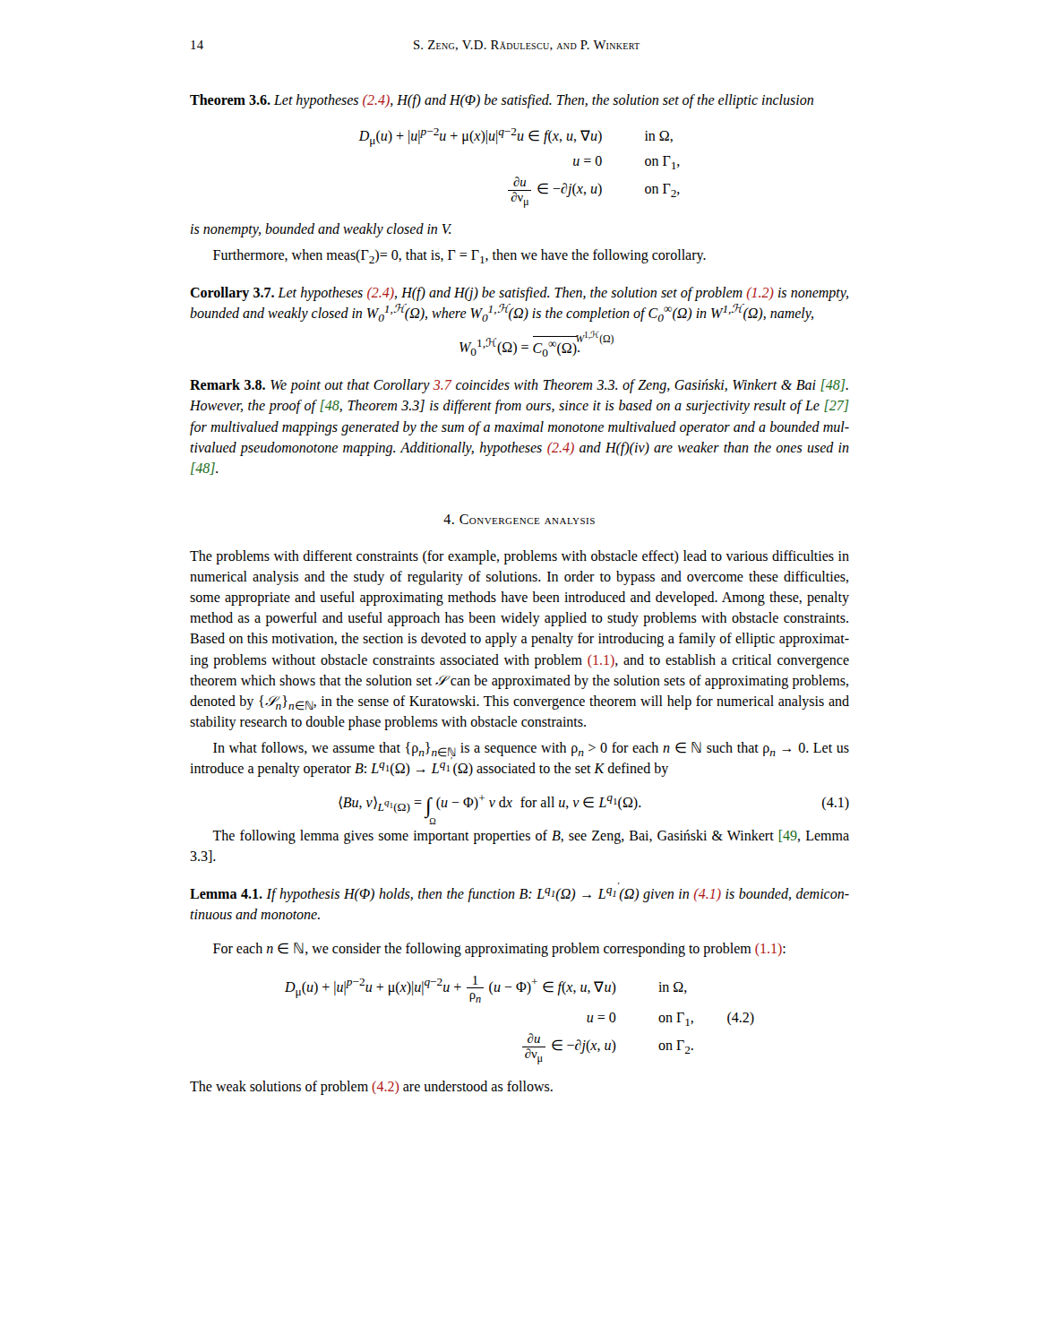14 S. Zeng, V.D. Rădulescu, and P. Winkert
Theorem 3.6. Let hypotheses (2.4), H(f) and H(Φ) be satisfied. Then, the solution set of the elliptic inclusion
| D μ ( u ) + / u / p −2 u + μ( x )/ u / q −2 u ∈ f ( x , u , ∇ u ) | in Ω, |
| u = 0 | on Γ 1 , |
| ∂ u ∂ν μ ∈ −∂ j ( x , u ) | on Γ 2 , |
is nonempty, bounded and weakly closed in V.
Furthermore, when meas(Γ2)= 0, that is, Γ = Γ1, then we have the following corollary.
Corollary 3.7. Let hypotheses (2.4), H(f) and H(j) be satisfied. Then, the solution set of problem (1.2) is nonempty, bounded and weakly closed in W01,ℋ(Ω), where W01,ℋ(Ω) is the completion of C0∞(Ω) in W1,ℋ(Ω), namely,
W01,ℋ(Ω) = C0∞(Ω)W1,ℋ(Ω).
Remark 3.8. We point out that Corollary 3.7 coincides with Theorem 3.3. of Zeng, Gasiński, Winkert & Bai [48]. However, the proof of [48, Theorem 3.3] is different from ours, since it is based on a surjectivity result of Le [27] for multivalued mappings generated by the sum of a maximal monotone multivalued operator and a bounded multivalued pseudomonotone mapping. Additionally, hypotheses (2.4) and H(f)(iv) are weaker than the ones used in [48].
4. Convergence analysis
The problems with different constraints (for example, problems with obstacle effect) lead to various difficulties in numerical analysis and the study of regularity of solutions. In order to bypass and overcome these difficulties, some appropriate and useful approximating methods have been introduced and developed. Among these, penalty method as a powerful and useful approach has been widely applied to study problems with obstacle constraints. Based on this motivation, the section is devoted to apply a penalty for introducing a family of elliptic approximating problems without obstacle constraints associated with problem (1.1), and to establish a critical convergence theorem which shows that the solution set 𝒮 can be approximated by the solution sets of approximating problems, denoted by {𝒮n}n∈ℕ, in the sense of Kuratowski. This convergence theorem will help for numerical analysis and stability research to double phase problems with obstacle constraints.
In what follows, we assume that {ρn}n∈ℕ is a sequence with ρn > 0 for each n ∈ ℕ such that ρn → 0. Let us introduce a penalty operator B: Lq1(Ω) → Lq1′(Ω) associated to the set K defined by
⟨Bu, v⟩Lq1(Ω) = ∫Ω (u − Φ)+ v dx for all u, v ∈ Lq1(Ω).
(4.1)
The following lemma gives some important properties of B, see Zeng, Bai, Gasiński & Winkert [49, Lemma 3.3].
Lemma 4.1. If hypothesis H(Φ) holds, then the function B: Lq1(Ω) → Lq1′(Ω) given in (4.1) is bounded, demicontinuous and monotone.
For each n ∈ ℕ, we consider the following approximating problem corresponding to problem (1.1):
| D μ ( u ) + / u / p −2 u + μ( x )/ u / q −2 u + 1 ρ n ( u − Φ) + ∈ f ( x , u , ∇ u ) | in Ω, |
| u = 0 | on Γ 1 , |
| ∂ u ∂ν μ ∈ −∂ j ( x , u ) | on Γ 2 . |
(4.2)
The weak solutions of problem (4.2) are understood as follows.